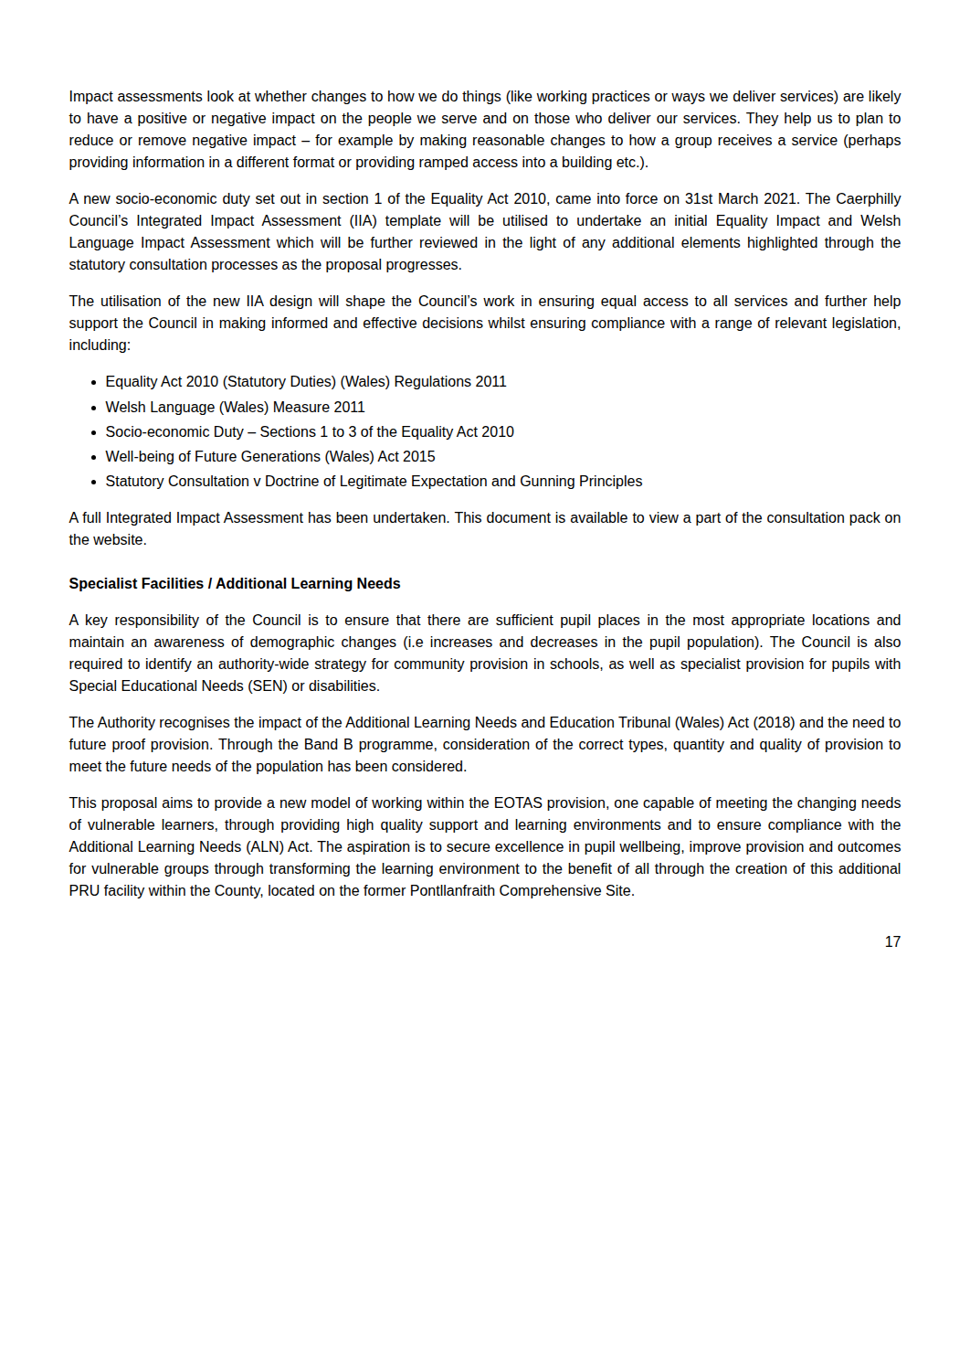Impact assessments look at whether changes to how we do things (like working practices or ways we deliver services) are likely to have a positive or negative impact on the people we serve and on those who deliver our services. They help us to plan to reduce or remove negative impact – for example by making reasonable changes to how a group receives a service (perhaps providing information in a different format or providing ramped access into a building etc.).
A new socio-economic duty set out in section 1 of the Equality Act 2010, came into force on 31st March 2021. The Caerphilly Council’s Integrated Impact Assessment (IIA) template will be utilised to undertake an initial Equality Impact and Welsh Language Impact Assessment which will be further reviewed in the light of any additional elements highlighted through the statutory consultation processes as the proposal progresses.
The utilisation of the new IIA design will shape the Council’s work in ensuring equal access to all services and further help support the Council in making informed and effective decisions whilst ensuring compliance with a range of relevant legislation, including:
Equality Act 2010 (Statutory Duties) (Wales) Regulations 2011
Welsh Language (Wales) Measure 2011
Socio-economic Duty – Sections 1 to 3 of the Equality Act 2010
Well-being of Future Generations (Wales) Act 2015
Statutory Consultation v Doctrine of Legitimate Expectation and Gunning Principles
A full Integrated Impact Assessment has been undertaken. This document is available to view a part of the consultation pack on the website.
Specialist Facilities / Additional Learning Needs
A key responsibility of the Council is to ensure that there are sufficient pupil places in the most appropriate locations and maintain an awareness of demographic changes (i.e increases and decreases in the pupil population). The Council is also required to identify an authority-wide strategy for community provision in schools, as well as specialist provision for pupils with Special Educational Needs (SEN) or disabilities.
The Authority recognises the impact of the Additional Learning Needs and Education Tribunal (Wales) Act (2018) and the need to future proof provision. Through the Band B programme, consideration of the correct types, quantity and quality of provision to meet the future needs of the population has been considered.
This proposal aims to provide a new model of working within the EOTAS provision, one capable of meeting the changing needs of vulnerable learners, through providing high quality support and learning environments and to ensure compliance with the Additional Learning Needs (ALN) Act. The aspiration is to secure excellence in pupil wellbeing, improve provision and outcomes for vulnerable groups through transforming the learning environment to the benefit of all through the creation of this additional PRU facility within the County, located on the former Pontllanfraith Comprehensive Site.
17